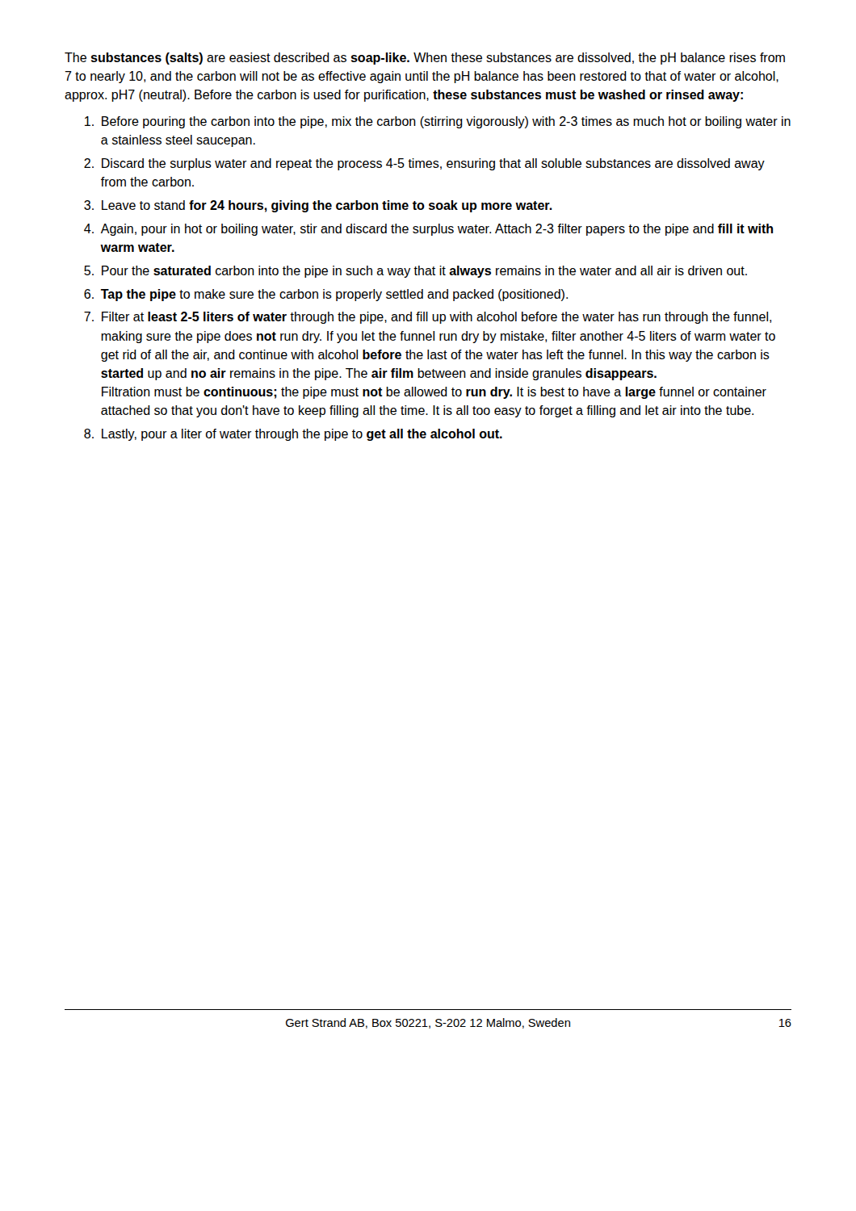The substances (salts) are easiest described as soap-like. When these substances are dissolved, the pH balance rises from 7 to nearly 10, and the carbon will not be as effective again until the pH balance has been restored to that of water or alcohol, approx. pH7 (neutral). Before the carbon is used for purification, these substances must be washed or rinsed away:
Before pouring the carbon into the pipe, mix the carbon (stirring vigorously) with 2-3 times as much hot or boiling water in a stainless steel saucepan.
Discard the surplus water and repeat the process 4-5 times, ensuring that all soluble substances are dissolved away from the carbon.
Leave to stand for 24 hours, giving the carbon time to soak up more water.
Again, pour in hot or boiling water, stir and discard the surplus water. Attach 2-3 filter papers to the pipe and fill it with warm water.
Pour the saturated carbon into the pipe in such a way that it always remains in the water and all air is driven out.
Tap the pipe to make sure the carbon is properly settled and packed (positioned).
Filter at least 2-5 liters of water through the pipe, and fill up with alcohol before the water has run through the funnel, making sure the pipe does not run dry. If you let the funnel run dry by mistake, filter another 4-5 liters of warm water to get rid of all the air, and continue with alcohol before the last of the water has left the funnel. In this way the carbon is started up and no air remains in the pipe. The air film between and inside granules disappears.
Filtration must be continuous; the pipe must not be allowed to run dry. It is best to have a large funnel or container attached so that you don't have to keep filling all the time. It is all too easy to forget a filling and let air into the tube.
Lastly, pour a liter of water through the pipe to get all the alcohol out.
Gert Strand AB, Box 50221, S-202 12 Malmo, Sweden 16